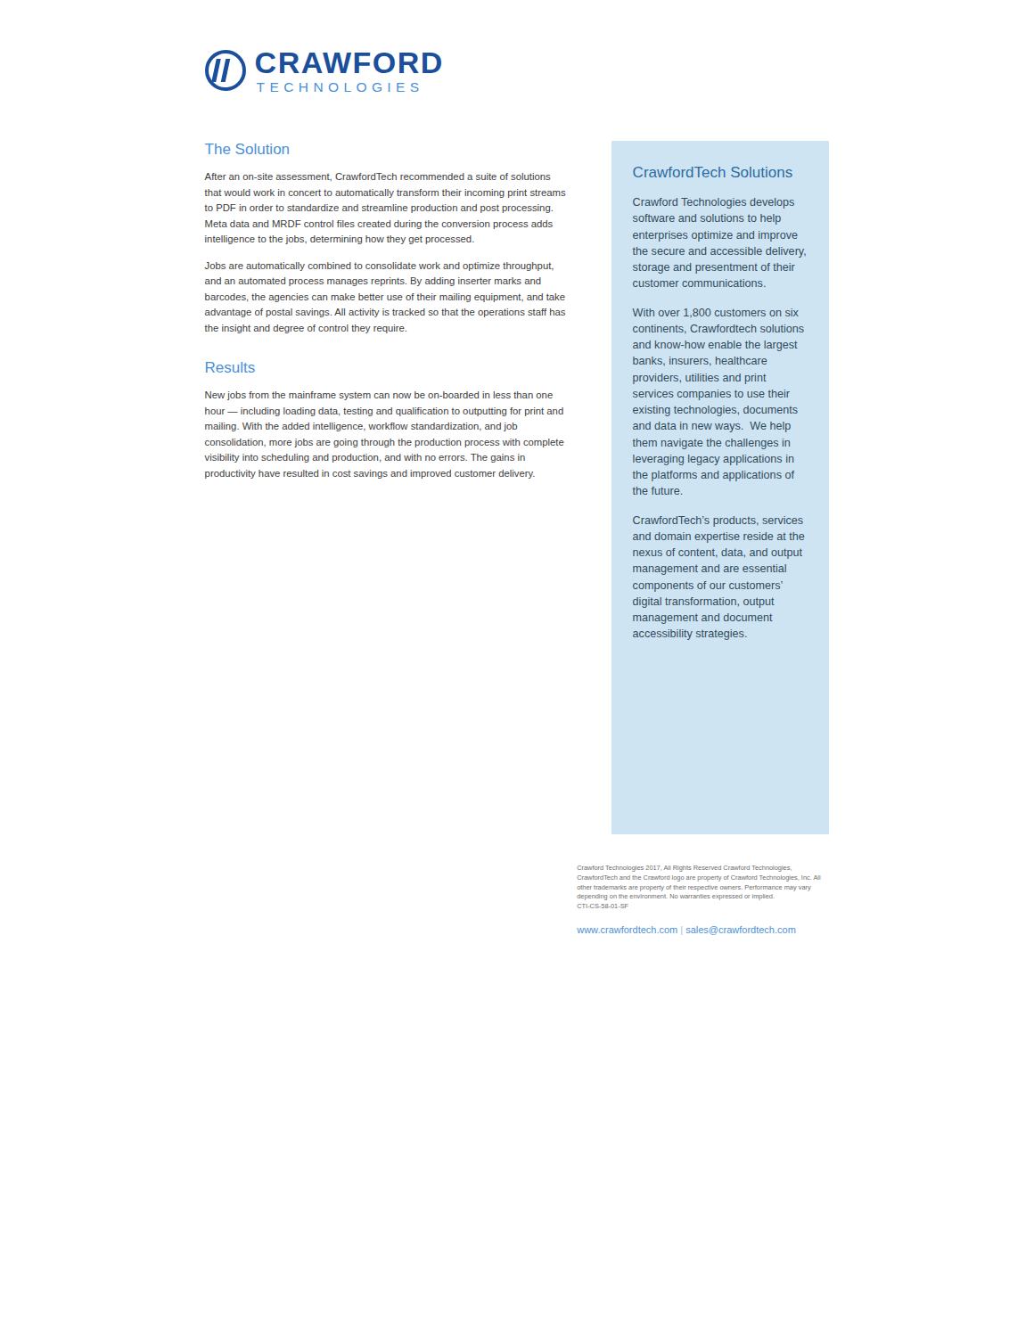CRAWFORD
TECHNOLOGIES
The Solution
After an on-site assessment, CrawfordTech recommended a suite of solutions that would work in concert to automatically transform their incoming print streams to PDF in order to standardize and streamline production and post processing. Meta data and MRDF control files created during the conversion process adds intelligence to the jobs, determining how they get processed.
Jobs are automatically combined to consolidate work and optimize throughput, and an automated process manages reprints. By adding inserter marks and barcodes, the agencies can make better use of their mailing equipment, and take advantage of postal savings. All activity is tracked so that the operations staff has the insight and degree of control they require.
Results
New jobs from the mainframe system can now be on-boarded in less than one hour — including loading data, testing and qualification to outputting for print and mailing. With the added intelligence, workflow standardization, and job consolidation, more jobs are going through the production process with complete visibility into scheduling and production, and with no errors. The gains in productivity have resulted in cost savings and improved customer delivery.
CrawfordTech Solutions
Crawford Technologies develops software and solutions to help enterprises optimize and improve the secure and accessible delivery, storage and presentment of their customer communications.
With over 1,800 customers on six continents, Crawfordtech solutions and know-how enable the largest banks, insurers, healthcare providers, utilities and print services companies to use their existing technologies, documents and data in new ways. We help them navigate the challenges in leveraging legacy applications in the platforms and applications of the future.
CrawfordTech’s products, services and domain expertise reside at the nexus of content, data, and output management and are essential components of our customers’ digital transformation, output management and document accessibility strategies.
Crawford Technologies 2017, All Rights Reserved Crawford Technologies, CrawfordTech and the Crawford logo are property of Crawford Technologies, Inc. All other trademarks are property of their respective owners. Performance may vary depending on the environment. No warranties expressed or implied.
CTI-CS-58-01-SF
www.crawfordtech.com|sales@crawfordtech.com